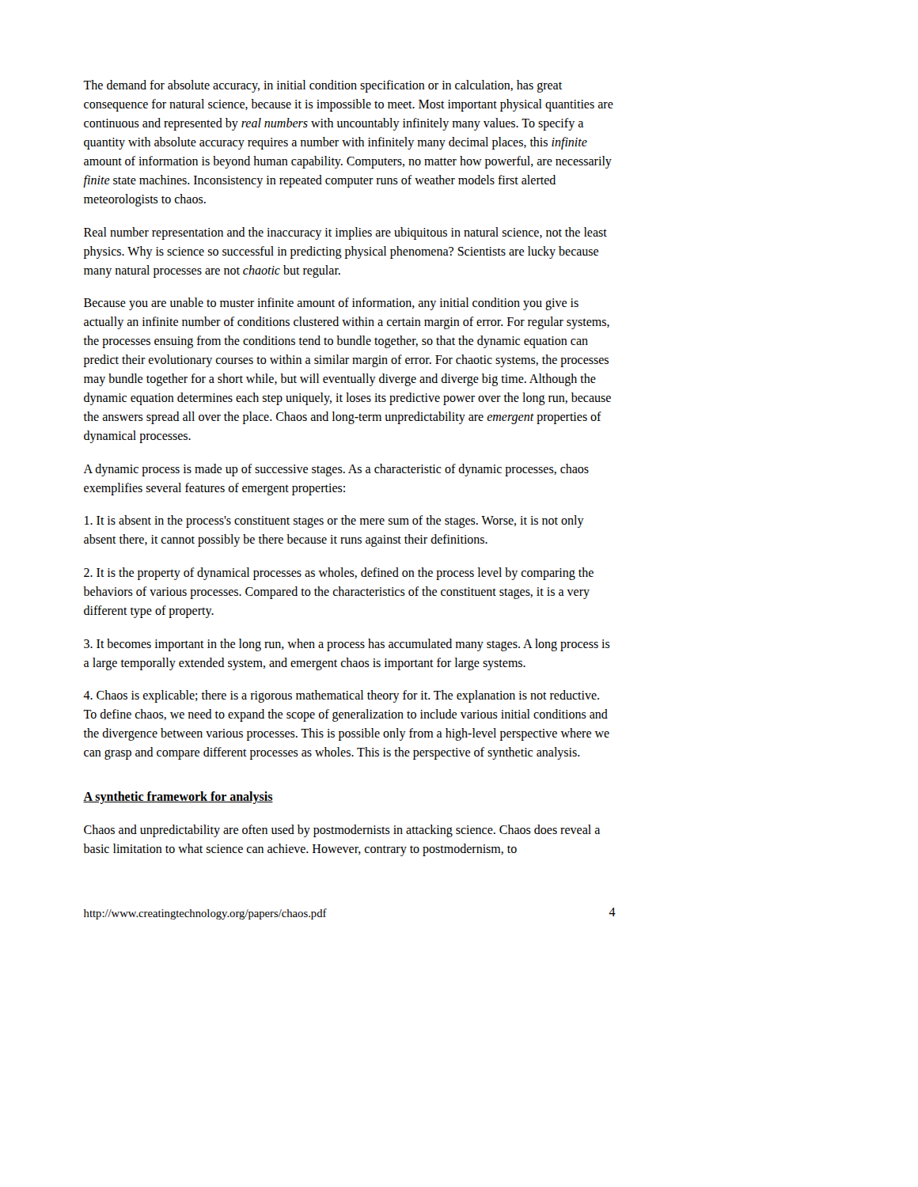The demand for absolute accuracy, in initial condition specification or in calculation, has great consequence for natural science, because it is impossible to meet. Most important physical quantities are continuous and represented by real numbers with uncountably infinitely many values. To specify a quantity with absolute accuracy requires a number with infinitely many decimal places, this infinite amount of information is beyond human capability. Computers, no matter how powerful, are necessarily finite state machines. Inconsistency in repeated computer runs of weather models first alerted meteorologists to chaos.
Real number representation and the inaccuracy it implies are ubiquitous in natural science, not the least physics. Why is science so successful in predicting physical phenomena? Scientists are lucky because many natural processes are not chaotic but regular.
Because you are unable to muster infinite amount of information, any initial condition you give is actually an infinite number of conditions clustered within a certain margin of error. For regular systems, the processes ensuing from the conditions tend to bundle together, so that the dynamic equation can predict their evolutionary courses to within a similar margin of error. For chaotic systems, the processes may bundle together for a short while, but will eventually diverge and diverge big time. Although the dynamic equation determines each step uniquely, it loses its predictive power over the long run, because the answers spread all over the place. Chaos and long-term unpredictability are emergent properties of dynamical processes.
A dynamic process is made up of successive stages. As a characteristic of dynamic processes, chaos exemplifies several features of emergent properties:
1. It is absent in the process's constituent stages or the mere sum of the stages. Worse, it is not only absent there, it cannot possibly be there because it runs against their definitions.
2. It is the property of dynamical processes as wholes, defined on the process level by comparing the behaviors of various processes. Compared to the characteristics of the constituent stages, it is a very different type of property.
3. It becomes important in the long run, when a process has accumulated many stages. A long process is a large temporally extended system, and emergent chaos is important for large systems.
4. Chaos is explicable; there is a rigorous mathematical theory for it. The explanation is not reductive. To define chaos, we need to expand the scope of generalization to include various initial conditions and the divergence between various processes. This is possible only from a high-level perspective where we can grasp and compare different processes as wholes. This is the perspective of synthetic analysis.
A synthetic framework for analysis
Chaos and unpredictability are often used by postmodernists in attacking science. Chaos does reveal a basic limitation to what science can achieve. However, contrary to postmodernism, to
http://www.creatingtechnology.org/papers/chaos.pdf 4